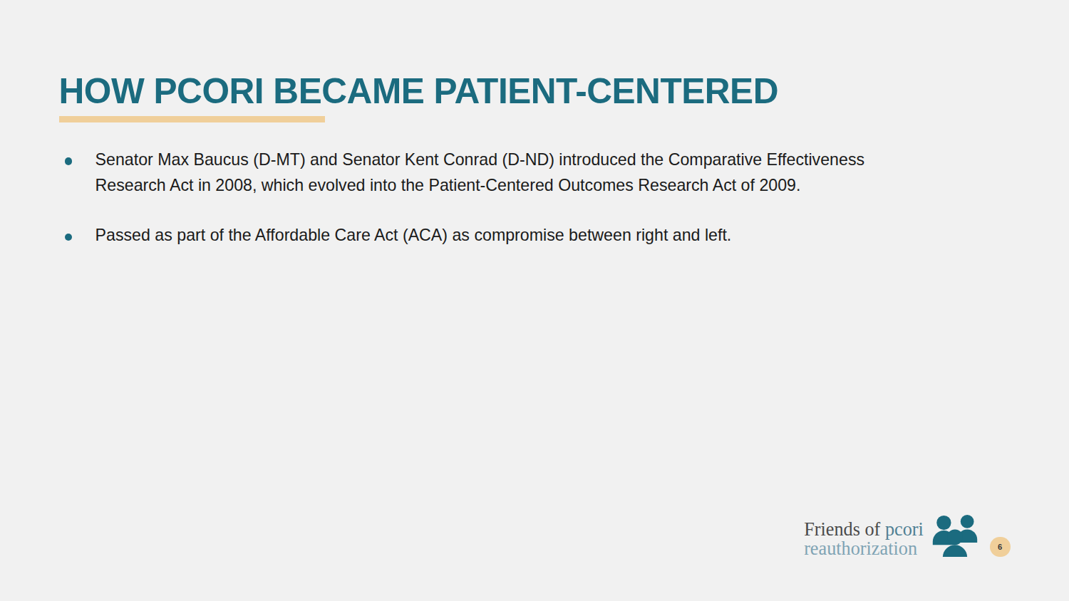How PCORI Became Patient-Centered
Senator Max Baucus (D-MT) and Senator Kent Conrad (D-ND) introduced the Comparative Effectiveness Research Act in 2008, which evolved into the Patient-Centered Outcomes Research Act of 2009.
Passed as part of the Affordable Care Act (ACA) as compromise between right and left.
Friends of pcori
reauthorization
6